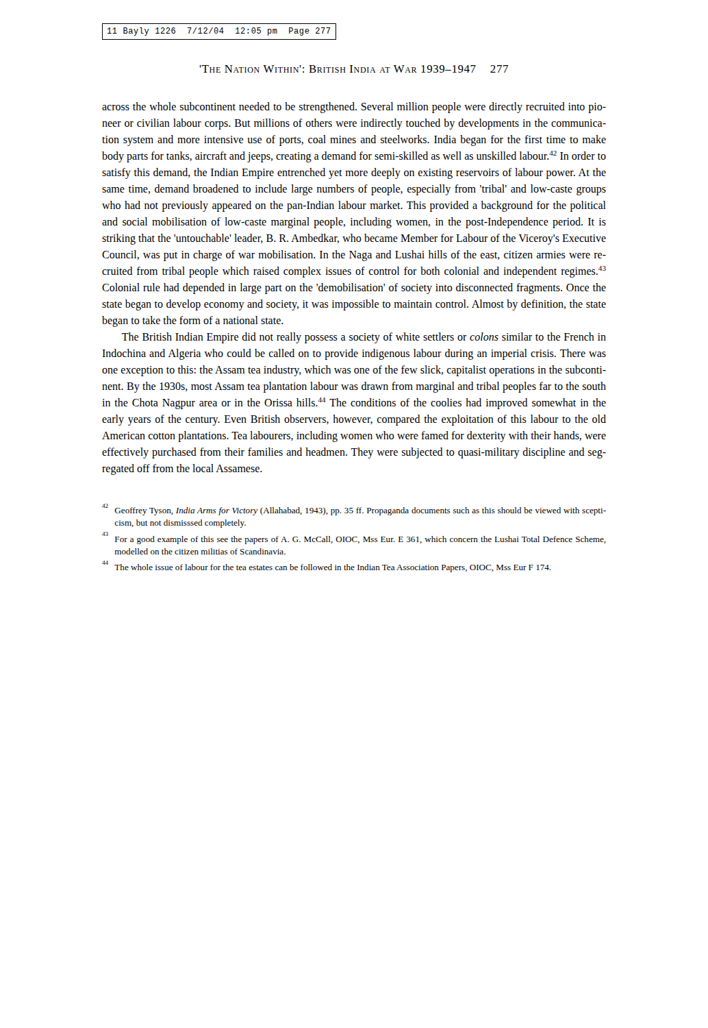11 Bayly 1226 7/12/04 12:05 pm Page 277
'The Nation Within': British India at War 1939–1947277
across the whole subcontinent needed to be strengthened. Several million people were directly recruited into pioneer or civilian labour corps. But millions of others were indirectly touched by developments in the communication system and more intensive use of ports, coal mines and steelworks. India began for the first time to make body parts for tanks, aircraft and jeeps, creating a demand for semi-skilled as well as unskilled labour.42 In order to satisfy this demand, the Indian Empire entrenched yet more deeply on existing reservoirs of labour power. At the same time, demand broadened to include large numbers of people, especially from 'tribal' and low-caste groups who had not previously appeared on the pan-Indian labour market. This provided a background for the political and social mobilisation of low-caste marginal people, including women, in the post-Independence period. It is striking that the 'untouchable' leader, B. R. Ambedkar, who became Member for Labour of the Viceroy's Executive Council, was put in charge of war mobilisation. In the Naga and Lushai hills of the east, citizen armies were recruited from tribal people which raised complex issues of control for both colonial and independent regimes.43 Colonial rule had depended in large part on the 'demobilisation' of society into disconnected fragments. Once the state began to develop economy and society, it was impossible to maintain control. Almost by definition, the state began to take the form of a national state.
The British Indian Empire did not really possess a society of white settlers or colons similar to the French in Indochina and Algeria who could be called on to provide indigenous labour during an imperial crisis. There was one exception to this: the Assam tea industry, which was one of the few slick, capitalist operations in the subcontinent. By the 1930s, most Assam tea plantation labour was drawn from marginal and tribal peoples far to the south in the Chota Nagpur area or in the Orissa hills.44 The conditions of the coolies had improved somewhat in the early years of the century. Even British observers, however, compared the exploitation of this labour to the old American cotton plantations. Tea labourers, including women who were famed for dexterity with their hands, were effectively purchased from their families and headmen. They were subjected to quasi-military discipline and segregated off from the local Assamese.
42 Geoffrey Tyson, India Arms for Victory (Allahabad, 1943), pp. 35 ff. Propaganda documents such as this should be viewed with scepticism, but not dismisssed completely.
43 For a good example of this see the papers of A. G. McCall, OIOC, Mss Eur. E 361, which concern the Lushai Total Defence Scheme, modelled on the citizen militias of Scandinavia.
44 The whole issue of labour for the tea estates can be followed in the Indian Tea Association Papers, OIOC, Mss Eur F 174.